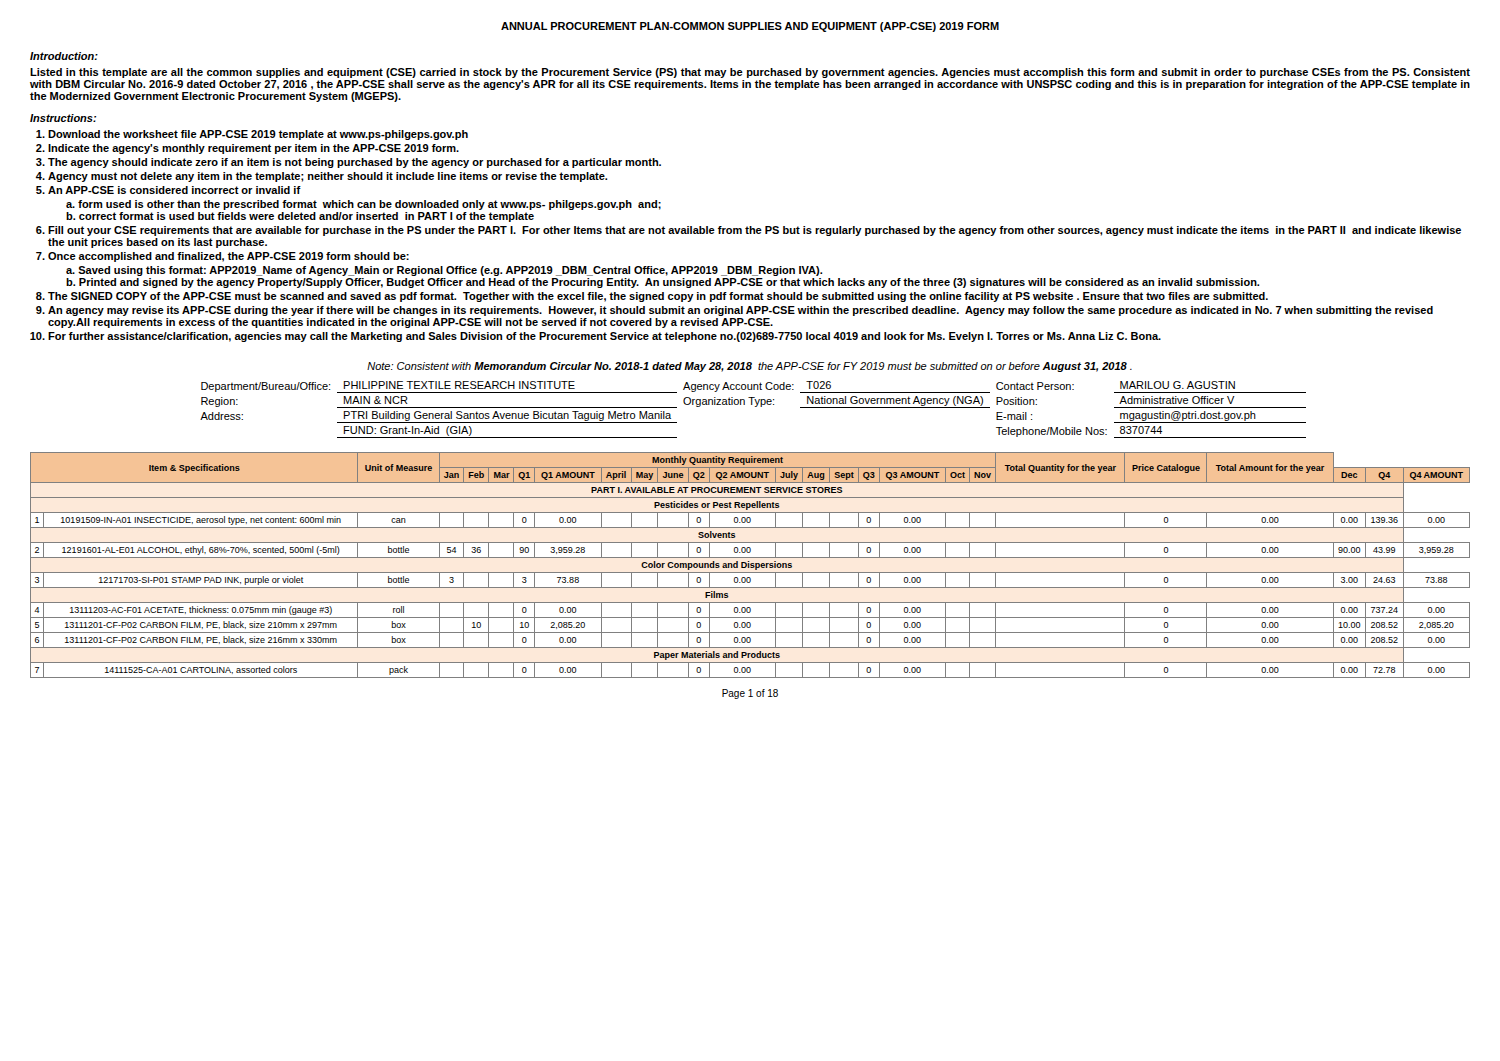ANNUAL PROCUREMENT PLAN-COMMON SUPPLIES AND EQUIPMENT (APP-CSE) 2019 FORM
Introduction:
Listed in this template are all the common supplies and equipment (CSE) carried in stock by the Procurement Service (PS) that may be purchased by government agencies. Agencies must accomplish this form and submit in order to purchase CSEs from the PS. Consistent with DBM Circular No. 2016-9 dated October 27, 2016 , the APP-CSE shall serve as the agency's APR for all its CSE requirements. Items in the template has been arranged in accordance with UNSPSC coding and this is in preparation for integration of the APP-CSE template in the Modernized Government Electronic Procurement System (MGEPS).
Instructions:
Download the worksheet file APP-CSE 2019 template at www.ps-philgeps.gov.ph
Indicate the agency's monthly requirement per item in the APP-CSE 2019 form.
The agency should indicate zero if an item is not being purchased by the agency or purchased for a particular month.
Agency must not delete any item in the template; neither should it include line items or revise the template.
An APP-CSE is considered incorrect or invalid if
a. form used is other than the prescribed format which can be downloaded only at www.ps- philgeps.gov.ph and;
b. correct format is used but fields were deleted and/or inserted in PART I of the template
Fill out your CSE requirements that are available for purchase in the PS under the PART I. For other Items that are not available from the PS but is regularly purchased by the agency from other sources, agency must indicate the items in the PART II and indicate likewise the unit prices based on its last purchase.
Once accomplished and finalized, the APP-CSE 2019 form should be:
a. Saved using this format: APP2019_Name of Agency_Main or Regional Office (e.g. APP2019 _DBM_Central Office, APP2019 _DBM_Region IVA).
b. Printed and signed by the agency Property/Supply Officer, Budget Officer and Head of the Procuring Entity. An unsigned APP-CSE or that which lacks any of the three (3) signatures will be considered as an invalid submission.
The SIGNED COPY of the APP-CSE must be scanned and saved as pdf format. Together with the excel file, the signed copy in pdf format should be submitted using the online facility at PS website . Ensure that two files are submitted.
An agency may revise its APP-CSE during the year if there will be changes in its requirements. However, it should submit an original APP-CSE within the prescribed deadline. Agency may follow the same procedure as indicated in No. 7 when submitting the revised copy.All requirements in excess of the quantities indicated in the original APP-CSE will not be served if not covered by a revised APP-CSE.
For further assistance/clarification, agencies may call the Marketing and Sales Division of the Procurement Service at telephone no.(02)689-7750 local 4019 and look for Ms. Evelyn I. Torres or Ms. Anna Liz C. Bona.
Note: Consistent with Memorandum Circular No. 2018-1 dated May 28, 2018 the APP-CSE for FY 2019 must be submitted on or before August 31, 2018 .
| Department/Bureau/Office: | PHILIPPINE TEXTILE RESEARCH INSTITUTE | Agency Account Code: | T026 | Contact Person: | MARILOU G. AGUSTIN |
| Region: | MAIN & NCR | Organization Type: | National Government Agency (NGA) | Position: | Administrative Officer V |
| Address: | PTRI Building General Santos Avenue Bicutan Taguig Metro Manila | | | E-mail : | mgagustin@ptri.dost.gov.ph |
| | FUND: Grant-In-Aid (GIA) | | | Telephone/Mobile Nos: | 8370744 |
| Item & Specifications | Unit of Measure | Monthly Quantity Requirement | Total Quantity for the year | Price Catalogue | Total Amount for the year |
| --- | --- | --- | --- | --- | --- |
| Jan | Feb | Mar | Q1 | Q1 AMOUNT | April | May | June | Q2 | Q2 AMOUNT | July | Aug | Sept | Q3 | Q3 AMOUNT | Oct | Nov | Dec | Q4 | Q4 AMOUNT |
| PART I. AVAILABLE AT PROCUREMENT SERVICE STORES |
| Pesticides or Pest Repellents |
| 1 | 10191509-IN-A01 INSECTICIDE, aerosol type, net content: 600ml min | can | | | | 0 | 0.00 | | | | 0 | 0.00 | | | | 0 | 0.00 | | | | 0 | 0.00 | 0.00 | 139.36 | 0.00 |
| Solvents |
| 2 | 12191601-AL-E01 ALCOHOL, ethyl, 68%-70%, scented, 500ml (-5ml) | bottle | 54 | 36 | | 90 | 3,959.28 | | | | 0 | 0.00 | | | | 0 | 0.00 | | | | 0 | 0.00 | 90.00 | 43.99 | 3,959.28 |
| Color Compounds and Dispersions |
| 3 | 12171703-SI-P01 STAMP PAD INK, purple or violet | bottle | 3 | | | 3 | 73.88 | | | | 0 | 0.00 | | | | 0 | 0.00 | | | | 0 | 0.00 | 3.00 | 24.63 | 73.88 |
| Films |
| 4 | 13111203-AC-F01 ACETATE, thickness: 0.075mm min (gauge #3) | roll | | | | 0 | 0.00 | | | | 0 | 0.00 | | | | 0 | 0.00 | | | | 0 | 0.00 | 0.00 | 737.24 | 0.00 |
| 5 | 13111201-CF-P02 CARBON FILM, PE, black, size 210mm x 297mm | box | | 10 | | 10 | 2,085.20 | | | | 0 | 0.00 | | | | 0 | 0.00 | | | | 0 | 0.00 | 10.00 | 208.52 | 2,085.20 |
| 6 | 13111201-CF-P02 CARBON FILM, PE, black, size 216mm x 330mm | box | | | | 0 | 0.00 | | | | 0 | 0.00 | | | | 0 | 0.00 | | | | 0 | 0.00 | 0.00 | 208.52 | 0.00 |
| Paper Materials and Products |
| 7 | 14111525-CA-A01 CARTOLINA, assorted colors | pack | | | | 0 | 0.00 | | | | 0 | 0.00 | | | | 0 | 0.00 | | | | 0 | 0.00 | 0.00 | 72.78 | 0.00 |
Page 1 of 18